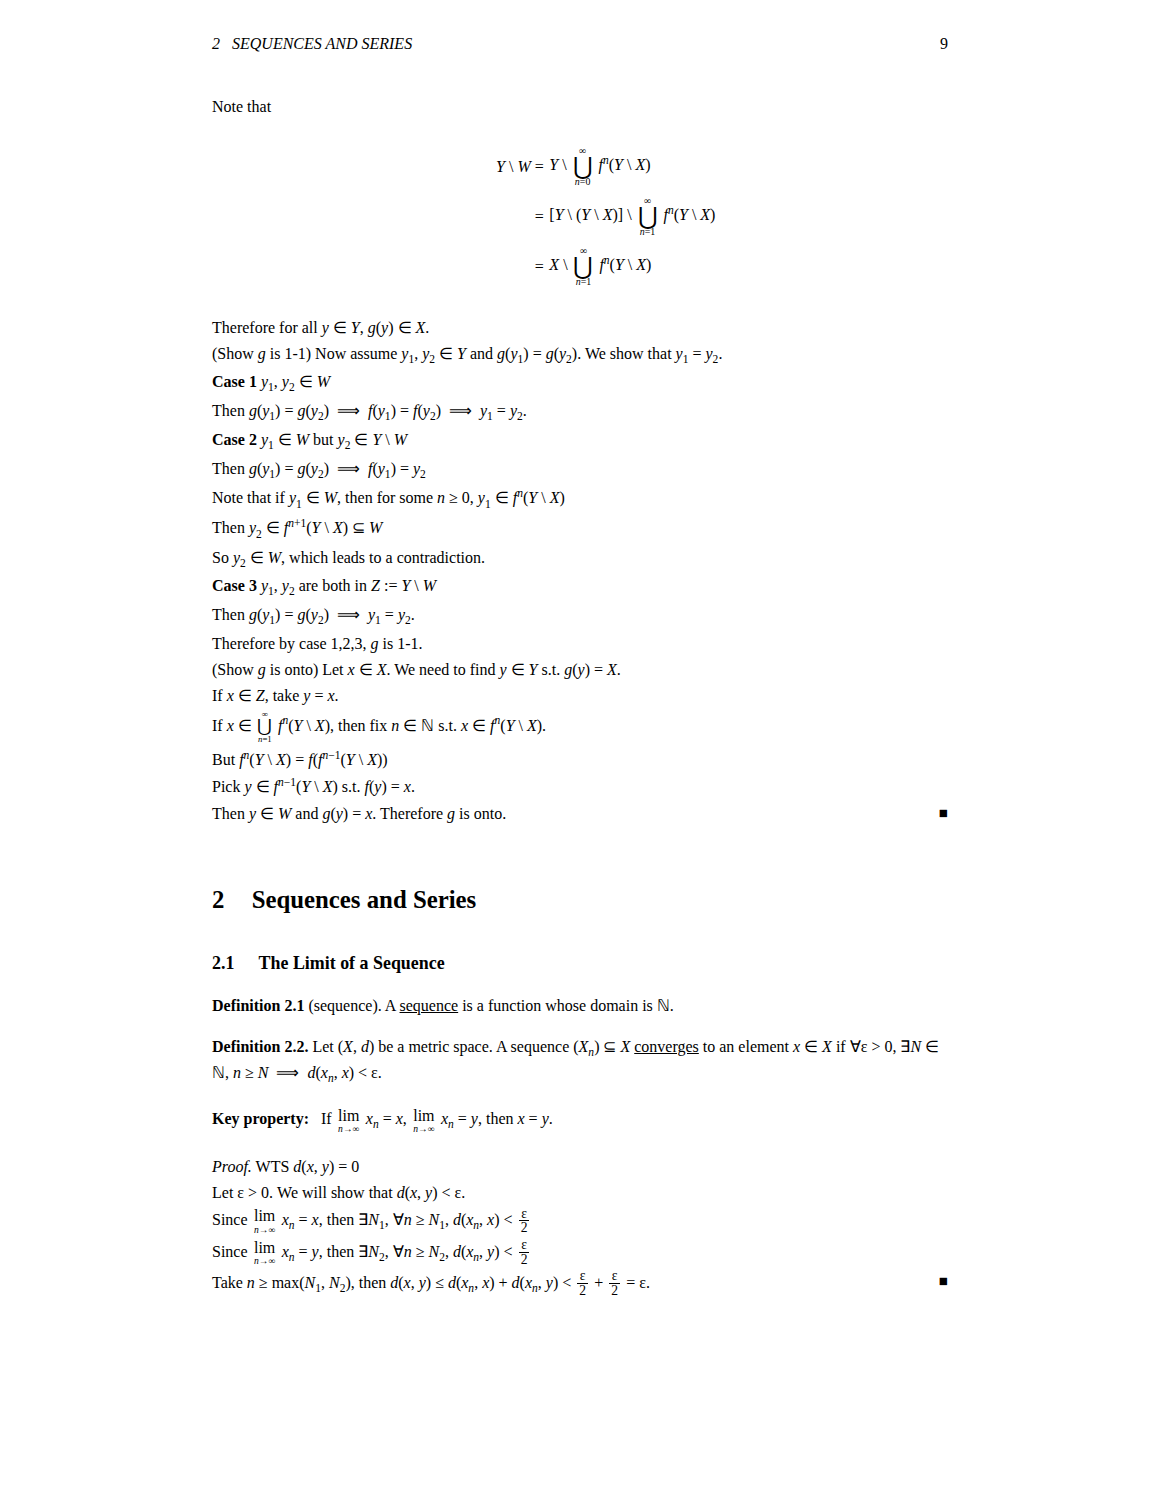2 SEQUENCES AND SERIES 9
Note that
Y \ W = Y \ ∞ ⋃ n=0 fn(Y \ X)
= [Y \ (Y \ X)] \ ∞ ⋃ n=1 fn(Y \ X)
= X \ ∞ ⋃ n=1 fn(Y \ X)
Therefore for all y ∈ Y, g(y) ∈ X.
(Show g is 1-1) Now assume y1, y2 ∈ Y and g(y1) = g(y2). We show that y1 = y2.
Case 1 y1, y2 ∈ W
Then g(y1) = g(y2) ⟹ f(y1) = f(y2) ⟹ y1 = y2.
Case 2 y1 ∈ W but y2 ∈ Y \ W
Then g(y1) = g(y2) ⟹ f(y1) = y2
Note that if y1 ∈ W, then for some n ≥ 0, y1 ∈ fn(Y \ X)
Then y2 ∈ fn+1(Y \ X) ⊆ W
So y2 ∈ W, which leads to a contradiction.
Case 3 y1, y2 are both in Z := Y \ W
Then g(y1) = g(y2) ⟹ y1 = y2.
Therefore by case 1,2,3, g is 1-1.
(Show g is onto) Let x ∈ X. We need to find y ∈ Y s.t. g(y) = X.
If x ∈ Z, take y = x.
If x ∈ ∞ ⋃ n=1 fn(Y \ X), then fix n ∈ ℕ s.t. x ∈ fn(Y \ X).
But fn(Y \ X) = f(fn−1(Y \ X))
Pick y ∈ fn−1(Y \ X) s.t. f(y) = x.
Then y ∈ W and g(y) = x. Therefore g is onto. ■
2 Sequences and Series
2.1 The Limit of a Sequence
Definition 2.1 (sequence). A sequence is a function whose domain is ℕ.
Definition 2.2. Let (X, d) be a metric space. A sequence (Xn) ⊆ X converges to an element x ∈ X if ∀ε > 0, ∃N ∈ ℕ, n ≥ N ⟹ d(xn, x) < ε.
Key property: If lim n→∞ xn = x, lim n→∞ xn = y, then x = y.
Proof. WTS d(x, y) = 0
Let ε > 0. We will show that d(x, y) < ε.
Since lim n→∞ xn = x, then ∃N1, ∀n ≥ N1, d(xn, x) < ε 2
Since lim n→∞ xn = y, then ∃N2, ∀n ≥ N2, d(xn, y) < ε 2
Take n ≥ max(N1, N2), then d(x, y) ≤ d(xn, x) + d(xn, y) < ε 2 + ε 2 = ε. ■